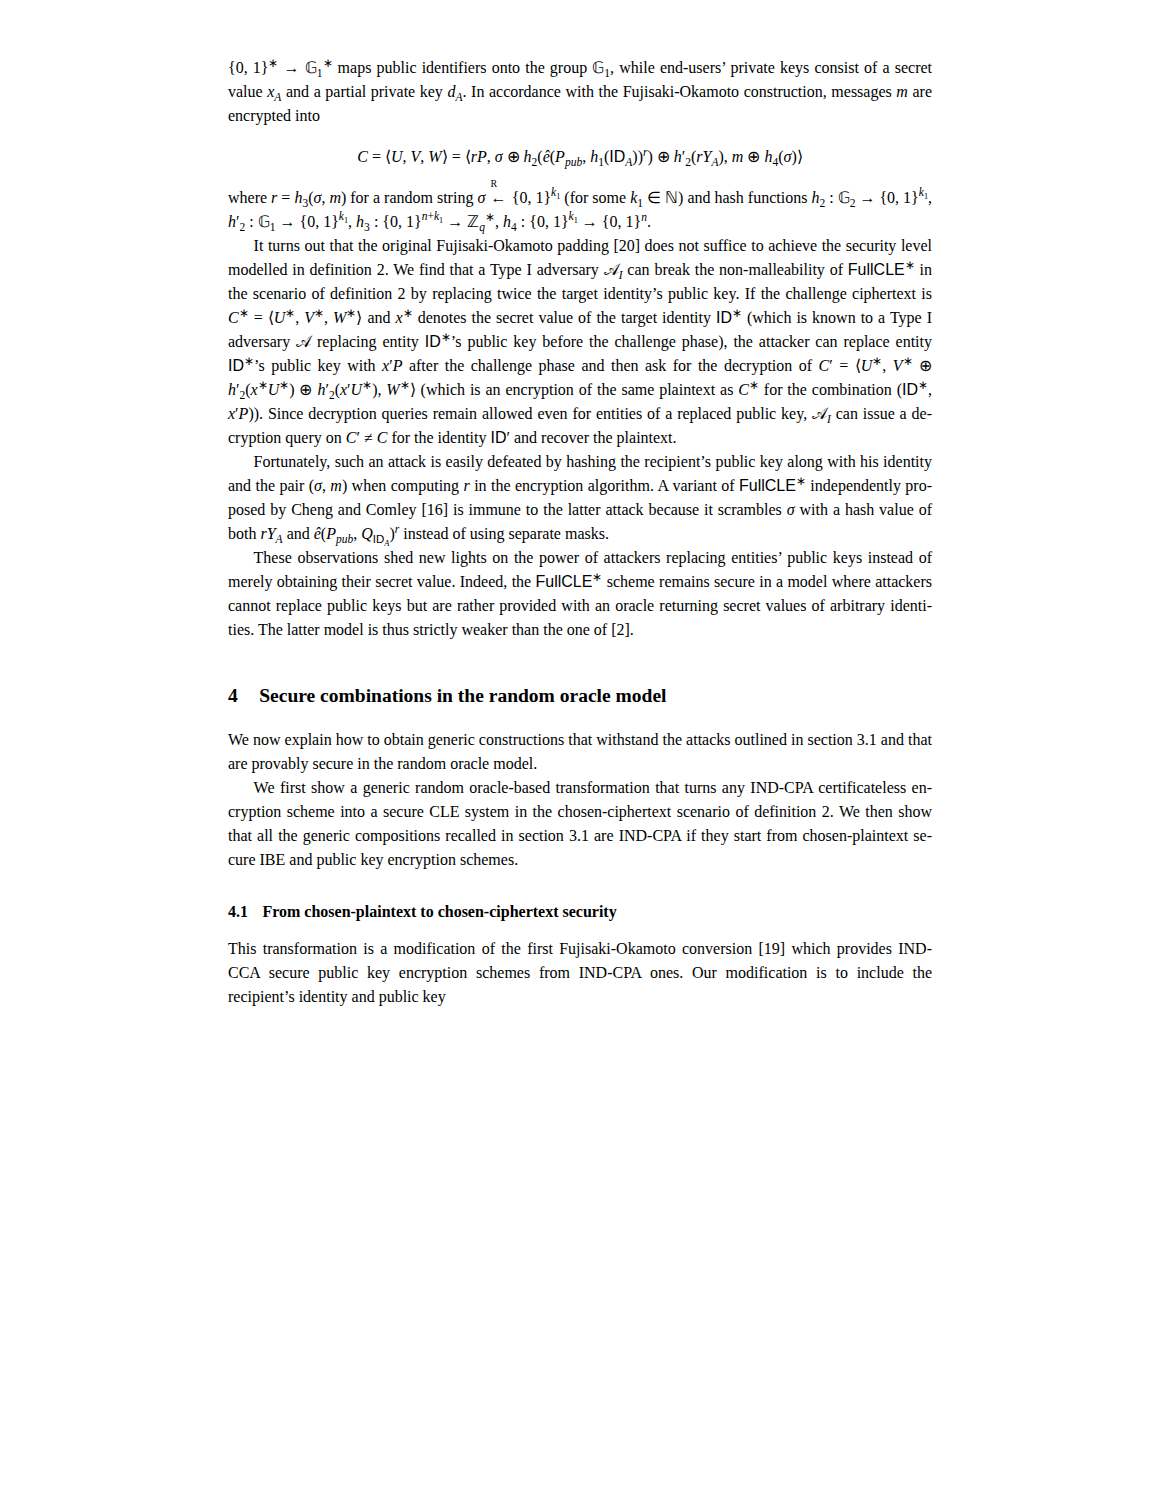{0, 1}∗ → 𝔾1∗ maps public identifiers onto the group 𝔾1, while end-users’ private keys consist of a secret value xA and a partial private key dA. In accordance with the Fujisaki-Okamoto construction, messages m are encrypted into
C = ⟨U, V, W⟩ = ⟨rP, σ ⊕ h2(ê(Ppub, h1(IDA))r) ⊕ h′2(rYA), m ⊕ h4(σ)⟩
where r = h3(σ, m) for a random string σ R← {0, 1}k1 (for some k1 ∈ ℕ) and hash functions h2 : 𝔾2 → {0, 1}k1, h′2 : 𝔾1 → {0, 1}k1, h3 : {0, 1}n+k1 → ℤq∗, h4 : {0, 1}k1 → {0, 1}n.
It turns out that the original Fujisaki-Okamoto padding [20] does not suffice to achieve the security level modelled in definition 2. We find that a Type I adversary 𝒜I can break the non-malleability of FullCLE∗ in the scenario of definition 2 by replacing twice the target identity’s public key. If the challenge ciphertext is C∗ = ⟨U∗, V∗, W∗⟩ and x∗ denotes the secret value of the target identity ID∗ (which is known to a Type I adversary 𝒜 replacing entity ID∗’s public key before the challenge phase), the attacker can replace entity ID∗’s public key with x′P after the challenge phase and then ask for the decryption of C′ = ⟨U∗, V∗ ⊕ h′2(x∗U∗) ⊕ h′2(x′U∗), W∗⟩ (which is an encryption of the same plaintext as C∗ for the combination (ID∗, x′P)). Since decryption queries remain allowed even for entities of a replaced public key, 𝒜I can issue a decryption query on C′ ≠ C for the identity ID′ and recover the plaintext.
Fortunately, such an attack is easily defeated by hashing the recipient’s public key along with his identity and the pair (σ, m) when computing r in the encryption algorithm. A variant of FullCLE∗ independently proposed by Cheng and Comley [16] is immune to the latter attack because it scrambles σ with a hash value of both rYA and ê(Ppub, QIDA)r instead of using separate masks.
These observations shed new lights on the power of attackers replacing entities’ public keys instead of merely obtaining their secret value. Indeed, the FullCLE∗ scheme remains secure in a model where attackers cannot replace public keys but are rather provided with an oracle returning secret values of arbitrary identities. The latter model is thus strictly weaker than the one of [2].
4 Secure combinations in the random oracle model
We now explain how to obtain generic constructions that withstand the attacks outlined in section 3.1 and that are provably secure in the random oracle model.
We first show a generic random oracle-based transformation that turns any IND-CPA certificateless encryption scheme into a secure CLE system in the chosen-ciphertext scenario of definition 2. We then show that all the generic compositions recalled in section 3.1 are IND-CPA if they start from chosen-plaintext secure IBE and public key encryption schemes.
4.1 From chosen-plaintext to chosen-ciphertext security
This transformation is a modification of the first Fujisaki-Okamoto conversion [19] which provides IND-CCA secure public key encryption schemes from IND-CPA ones. Our modification is to include the recipient’s identity and public key